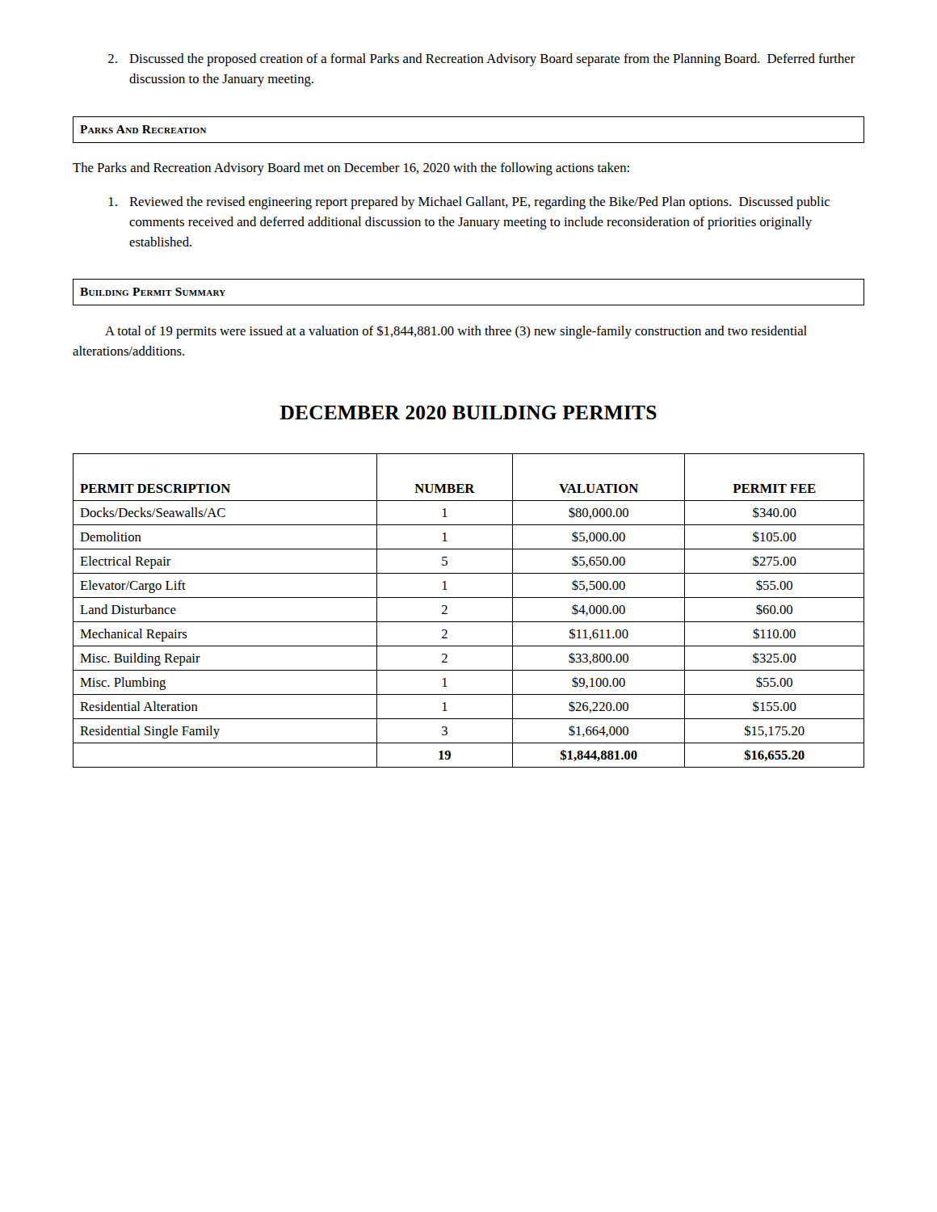Discussed the proposed creation of a formal Parks and Recreation Advisory Board separate from the Planning Board. Deferred further discussion to the January meeting.
Parks And Recreation
The Parks and Recreation Advisory Board met on December 16, 2020 with the following actions taken:
Reviewed the revised engineering report prepared by Michael Gallant, PE, regarding the Bike/Ped Plan options. Discussed public comments received and deferred additional discussion to the January meeting to include reconsideration of priorities originally established.
Building Permit Summary
A total of 19 permits were issued at a valuation of $1,844,881.00 with three (3) new single-family construction and two residential alterations/additions.
DECEMBER 2020 BUILDING PERMITS
| PERMIT DESCRIPTION | NUMBER | VALUATION | PERMIT FEE |
| --- | --- | --- | --- |
| Docks/Decks/Seawalls/AC | 1 | $80,000.00 | $340.00 |
| Demolition | 1 | $5,000.00 | $105.00 |
| Electrical Repair | 5 | $5,650.00 | $275.00 |
| Elevator/Cargo Lift | 1 | $5,500.00 | $55.00 |
| Land Disturbance | 2 | $4,000.00 | $60.00 |
| Mechanical Repairs | 2 | $11,611.00 | $110.00 |
| Misc. Building Repair | 2 | $33,800.00 | $325.00 |
| Misc. Plumbing | 1 | $9,100.00 | $55.00 |
| Residential Alteration | 1 | $26,220.00 | $155.00 |
| Residential Single Family | 3 | $1,664,000 | $15,175.20 |
| | 19 | $1,844,881.00 | $16,655.20 |